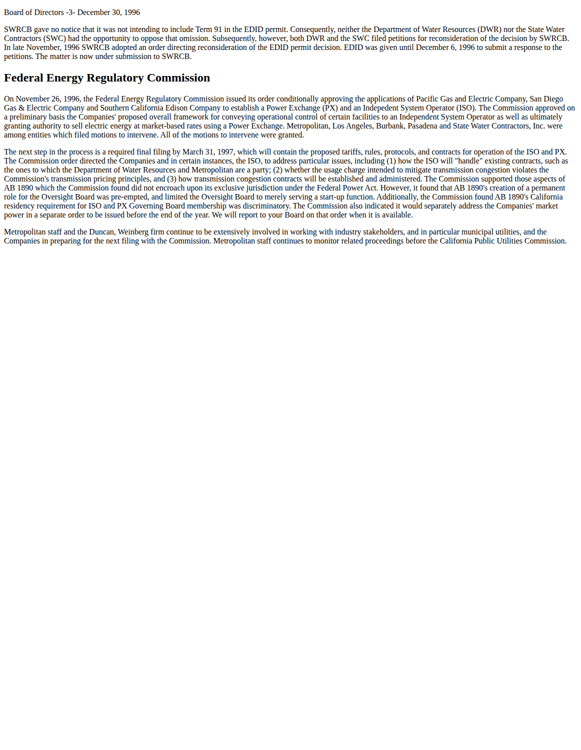Board of Directors -3- December 30, 1996
SWRCB gave no notice that it was not intending to include Term 91 in the EDID permit. Consequently, neither the Department of Water Resources (DWR) nor the State Water Contractors (SWC) had the opportunity to oppose that omission. Subsequently, however, both DWR and the SWC filed petitions for reconsideration of the decision by SWRCB. In late November, 1996 SWRCB adopted an order directing reconsideration of the EDID permit decision. EDID was given until December 6, 1996 to submit a response to the petitions. The matter is now under submission to SWRCB.
Federal Energy Regulatory Commission
On November 26, 1996, the Federal Energy Regulatory Commission issued its order conditionally approving the applications of Pacific Gas and Electric Company, San Diego Gas & Electric Company and Southern California Edison Company to establish a Power Exchange (PX) and an Indepedent System Operator (ISO). The Commission approved on a preliminary basis the Companies' proposed overall framework for conveying operational control of certain facilities to an Independent System Operator as well as ultimately granting authority to sell electric energy at market-based rates using a Power Exchange. Metropolitan, Los Angeles, Burbank, Pasadena and State Water Contractors, Inc. were among entities which filed motions to intervene. All of the motions to intervene were granted.
The next step in the process is a required final filing by March 31, 1997, which will contain the proposed tariffs, rules, protocols, and contracts for operation of the ISO and PX. The Commission order directed the Companies and in certain instances, the ISO, to address particular issues, including (1) how the ISO will "handle" existing contracts, such as the ones to which the Department of Water Resources and Metropolitan are a party; (2) whether the usage charge intended to mitigate transmission congestion violates the Commission's transmission pricing principles, and (3) how transmission congestion contracts will be established and administered. The Commission supported those aspects of AB 1890 which the Commission found did not encroach upon its exclusive jurisdiction under the Federal Power Act. However, it found that AB 1890's creation of a permanent role for the Oversight Board was pre-empted, and limited the Oversight Board to merely serving a start-up function. Additionally, the Commission found AB 1890's California residency requirement for ISO and PX Governing Board membership was discriminatory. The Commission also indicated it would separately address the Companies' market power in a separate order to be issued before the end of the year. We will report to your Board on that order when it is available.
Metropolitan staff and the Duncan, Weinberg firm continue to be extensively involved in working with industry stakeholders, and in particular municipal utilities, and the Companies in preparing for the next filing with the Commission. Metropolitan staff continues to monitor related proceedings before the California Public Utilities Commission.